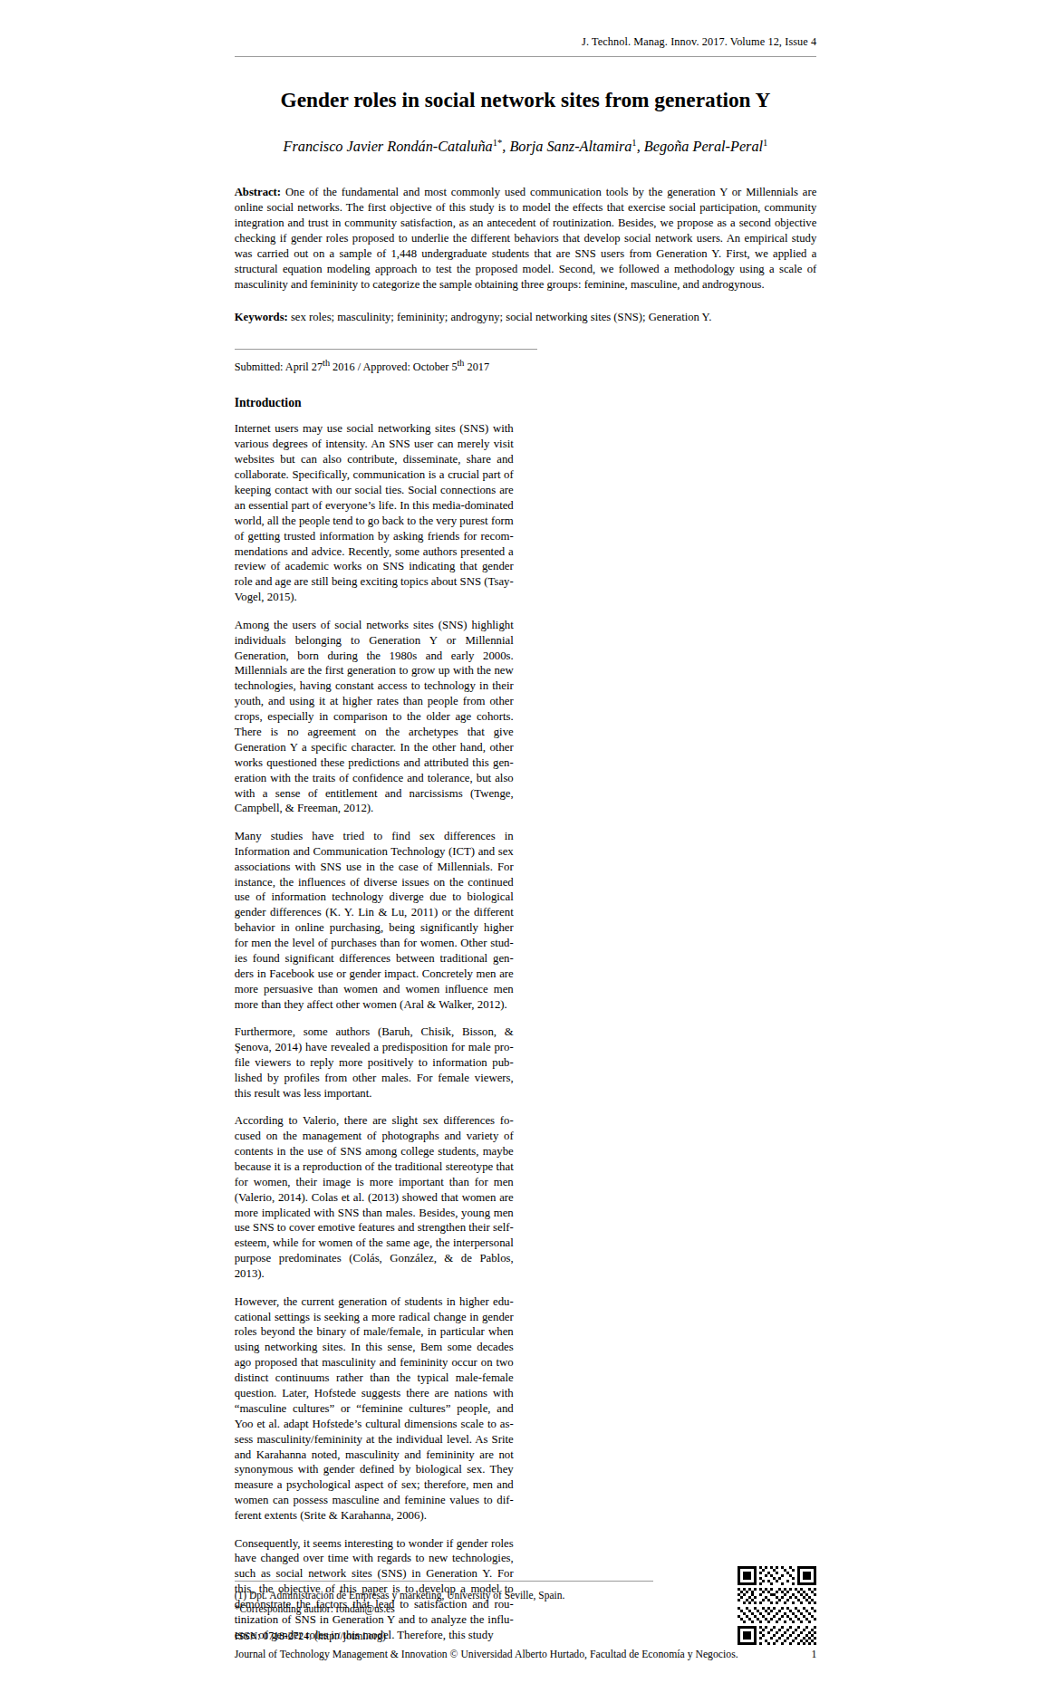J. Technol. Manag. Innov. 2017. Volume 12, Issue 4
Gender roles in social network sites from generation Y
Francisco Javier Rondán-Cataluña1*, Borja Sanz-Altamira1, Begoña Peral-Peral1
Abstract: One of the fundamental and most commonly used communication tools by the generation Y or Millennials are online social networks. The first objective of this study is to model the effects that exercise social participation, community integration and trust in community satisfaction, as an antecedent of routinization. Besides, we propose as a second objective checking if gender roles proposed to underlie the different behaviors that develop social network users. An empirical study was carried out on a sample of 1,448 undergraduate students that are SNS users from Generation Y. First, we applied a structural equation modeling approach to test the proposed model. Second, we followed a methodology using a scale of masculinity and femininity to categorize the sample obtaining three groups: feminine, masculine, and androgynous.
Keywords: sex roles; masculinity; femininity; androgyny; social networking sites (SNS); Generation Y.
Submitted: April 27th 2016 / Approved: October 5th 2017
Introduction
Internet users may use social networking sites (SNS) with various degrees of intensity. An SNS user can merely visit websites but can also contribute, disseminate, share and collaborate. Specifically, communication is a crucial part of keeping contact with our social ties. Social connections are an essential part of everyone’s life. In this media-dominated world, all the people tend to go back to the very purest form of getting trusted information by asking friends for recommendations and advice. Recently, some authors presented a review of academic works on SNS indicating that gender role and age are still being exciting topics about SNS (Tsay-Vogel, 2015).
Among the users of social networks sites (SNS) highlight individuals belonging to Generation Y or Millennial Generation, born during the 1980s and early 2000s. Millennials are the first generation to grow up with the new technologies, having constant access to technology in their youth, and using it at higher rates than people from other crops, especially in comparison to the older age cohorts. There is no agreement on the archetypes that give Generation Y a specific character. In the other hand, other works questioned these predictions and attributed this generation with the traits of confidence and tolerance, but also with a sense of entitlement and narcissisms (Twenge, Campbell, & Freeman, 2012).
Many studies have tried to find sex differences in Information and Communication Technology (ICT) and sex associations with SNS use in the case of Millennials. For instance, the influences of diverse issues on the continued use of information technology diverge due to biological gender differences (K. Y. Lin & Lu, 2011) or the different behavior in online purchasing, being significantly higher for men the level of purchases than for women. Other studies found significant differences between traditional genders in Facebook use or gender impact. Concretely men are more persuasive than women and women influence men more than they affect other women (Aral & Walker, 2012).
Furthermore, some authors (Baruh, Chisik, Bisson, & Şenova, 2014) have revealed a predisposition for male profile viewers to reply more positively to information published by profiles from other males. For female viewers, this result was less important.
According to Valerio, there are slight sex differences focused on the management of photographs and variety of contents in the use of SNS among college students, maybe because it is a reproduction of the traditional stereotype that for women, their image is more important than for men (Valerio, 2014). Colas et al. (2013) showed that women are more implicated with SNS than males. Besides, young men use SNS to cover emotive features and strengthen their self-esteem, while for women of the same age, the interpersonal purpose predominates (Colás, González, & de Pablos, 2013).
However, the current generation of students in higher educational settings is seeking a more radical change in gender roles beyond the binary of male/female, in particular when using networking sites. In this sense, Bem some decades ago proposed that masculinity and femininity occur on two distinct continuums rather than the typical male-female question. Later, Hofstede suggests there are nations with “masculine cultures” or “feminine cultures” people, and Yoo et al. adapt Hofstede’s cultural dimensions scale to assess masculinity/femininity at the individual level. As Srite and Karahanna noted, masculinity and femininity are not synonymous with gender defined by biological sex. They measure a psychological aspect of sex; therefore, men and women can possess masculine and feminine values to different extents (Srite & Karahanna, 2006).
Consequently, it seems interesting to wonder if gender roles have changed over time with regards to new technologies, such as social network sites (SNS) in Generation Y. For this, the objective of this paper is to develop a model to demonstrate the factors that lead to satisfaction and routinization of SNS in Generation Y and to analyze the influence of gender roles in this model. Therefore, this study
(1) Dpt. Administración de Empresas y marketing, University of Seville, Spain.
*Corresponding author: rondan@us.es
ISSN: 0718-2724. (http://jotmi.org)
Journal of Technology Management & Innovation © Universidad Alberto Hurtado, Facultad de Economía y Negocios.
1